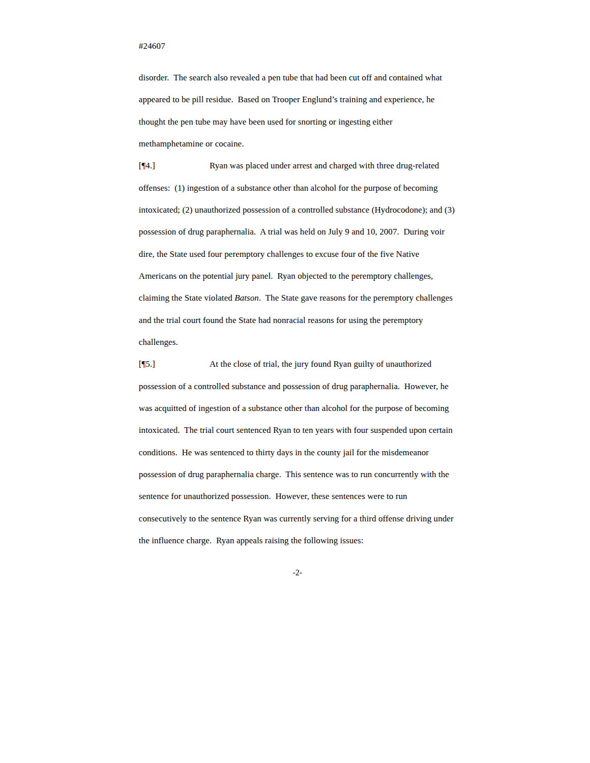#24607
disorder. The search also revealed a pen tube that had been cut off and contained what appeared to be pill residue. Based on Trooper Englund’s training and experience, he thought the pen tube may have been used for snorting or ingesting either methamphetamine or cocaine.
[¶4.] Ryan was placed under arrest and charged with three drug-related offenses: (1) ingestion of a substance other than alcohol for the purpose of becoming intoxicated; (2) unauthorized possession of a controlled substance (Hydrocodone); and (3) possession of drug paraphernalia. A trial was held on July 9 and 10, 2007. During voir dire, the State used four peremptory challenges to excuse four of the five Native Americans on the potential jury panel. Ryan objected to the peremptory challenges, claiming the State violated Batson. The State gave reasons for the peremptory challenges and the trial court found the State had nonracial reasons for using the peremptory challenges.
[¶5.] At the close of trial, the jury found Ryan guilty of unauthorized possession of a controlled substance and possession of drug paraphernalia. However, he was acquitted of ingestion of a substance other than alcohol for the purpose of becoming intoxicated. The trial court sentenced Ryan to ten years with four suspended upon certain conditions. He was sentenced to thirty days in the county jail for the misdemeanor possession of drug paraphernalia charge. This sentence was to run concurrently with the sentence for unauthorized possession. However, these sentences were to run consecutively to the sentence Ryan was currently serving for a third offense driving under the influence charge. Ryan appeals raising the following issues:
-2-